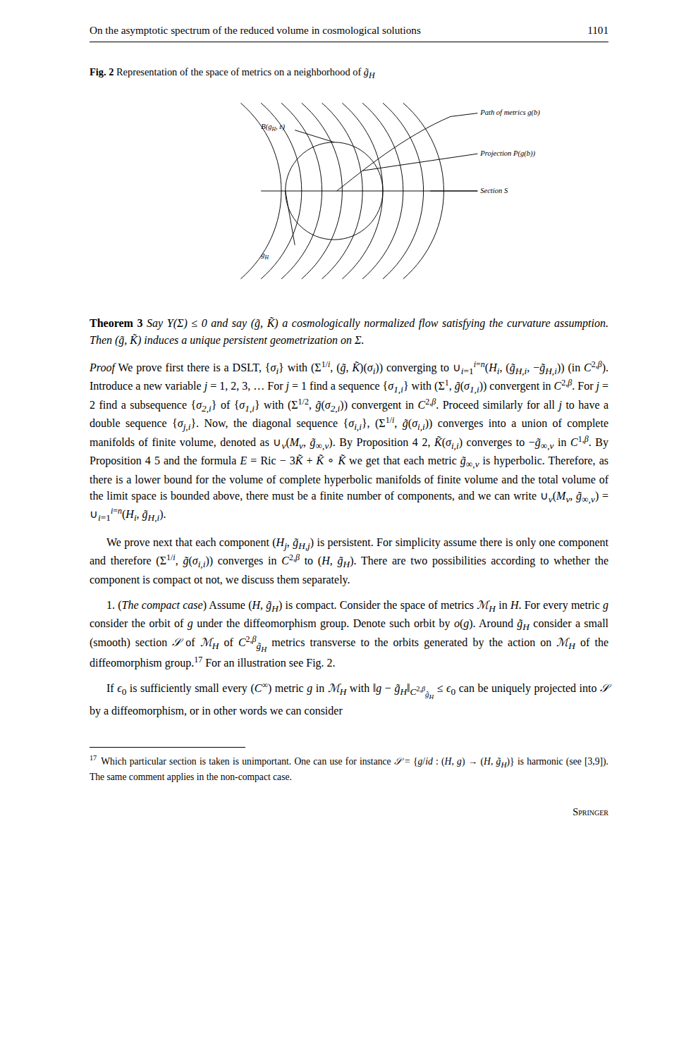On the asymptotic spectrum of the reduced volume in cosmological solutions 1101
Fig. 2 Representation of the space of metrics on a neighborhood of g̃H
Path of metrics g(b) Projection P(g(b)) Section S B(gH, ε) gH
Theorem 3 Say Y(Σ) ≤ 0 and say (g̃, K̃) a cosmologically normalized flow satisfying the curvature assumption. Then (g̃, K̃) induces a unique persistent geometrization on Σ.
Proof We prove first there is a DSLT, {σi} with (Σ1/i, (g̃, K̃)(σi)) converging to ∪i=1i=n(Hi, (g̃H,i, −g̃H,i)) (in C2,β). Introduce a new variable j = 1, 2, 3, … For j = 1 find a sequence {σ1,i} with (Σ1, g̃(σ1,i)) convergent in C2,β. For j = 2 find a subsequence {σ2,i} of {σ1,i} with (Σ1/2, g̃(σ2,i)) convergent in C2,β. Proceed similarly for all j to have a double sequence {σj,i}. Now, the diagonal sequence {σi,i}, (Σ1/i, g̃(σi,i)) converges into a union of complete manifolds of finite volume, denoted as ∪ν(Mν, g̃∞,ν). By Proposition 4 2, K̃(σi,i) converges to −g̃∞,ν in C1,β. By Proposition 4 5 and the formula E = Ric − 3K̃ + K̃ ∘ K̃ we get that each metric g̃∞,ν is hyperbolic. Therefore, as there is a lower bound for the volume of complete hyperbolic manifolds of finite volume and the total volume of the limit space is bounded above, there must be a finite number of components, and we can write ∪ν(Mν, g̃∞,ν) = ∪i=1i=n(Hi, g̃H,i).
We prove next that each component (Hj, g̃H,j) is persistent. For simplicity assume there is only one component and therefore (Σ1/i, g̃(σi,i)) converges in C2,β to (H, g̃H). There are two possibilities according to whether the component is compact ot not, we discuss them separately.
1. (The compact case) Assume (H, g̃H) is compact. Consider the space of metrics ℳH in H. For every metric g consider the orbit of g under the diffeomorphism group. Denote such orbit by o(g). Around g̃H consider a small (smooth) section 𝒮 of ℳH of C2,βg̃H metrics transverse to the orbits generated by the action on ℳH of the diffeomorphism group.17 For an illustration see Fig. 2.
If ϵ0 is sufficiently small every (C∞) metric g in ℳH with ‖g − g̃H‖C2,βg̃H ≤ ϵ0 can be uniquely projected into 𝒮 by a diffeomorphism, or in other words we can consider
17 Which particular section is taken is unimportant. One can use for instance 𝒮 = {g/id : (H, g) → (H, g̃H)} is harmonic (see [3,9]). The same comment applies in the non-compact case.
Springer